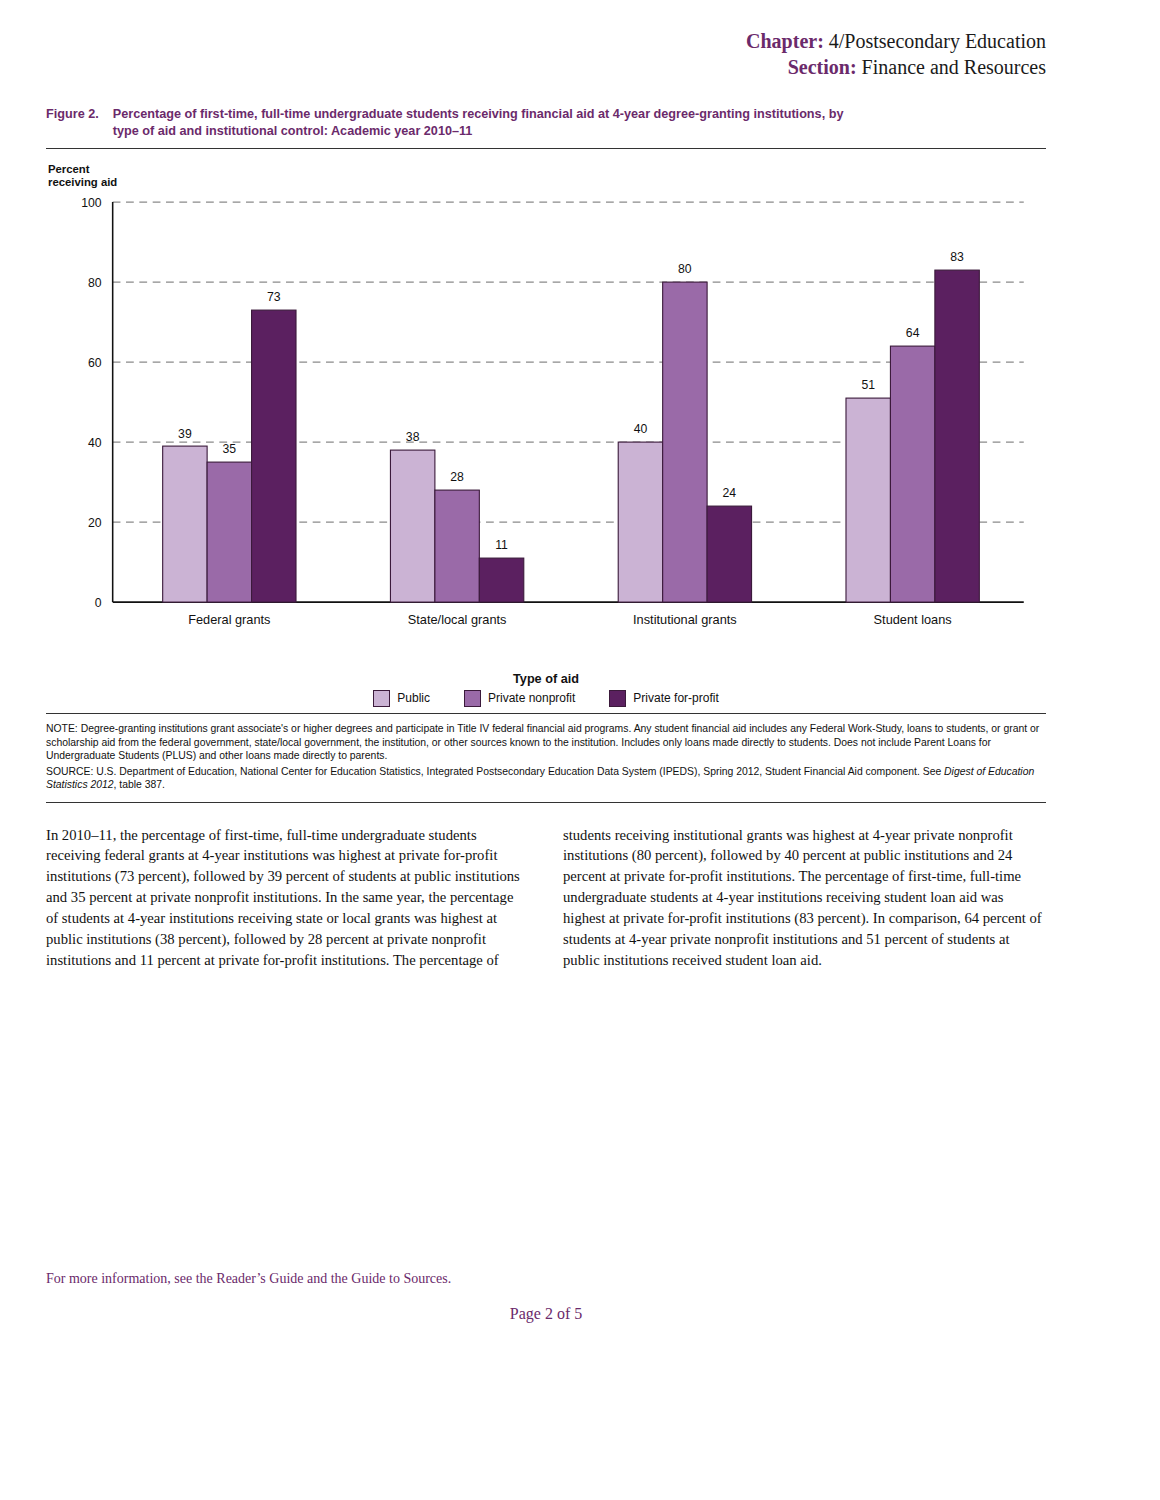Chapter: 4/Postsecondary Education
Section: Finance and Resources
Figure 2.
Percentage of first-time, full-time undergraduate students receiving financial aid at 4-year degree-granting institutions, by type of aid and institutional control: Academic year 2010–11
Percent
receiving aid
100 80 60 40 20 0 39 35 73 38 28 11 40 80 24 51 64 83 Federal grants State/local grants Institutional grants Student loans
Type of aid
Public
Private nonprofit
Private for-profit
NOTE: Degree-granting institutions grant associate's or higher degrees and participate in Title IV federal financial aid programs. Any student financial aid includes any Federal Work-Study, loans to students, or grant or scholarship aid from the federal government, state/local government, the institution, or other sources known to the institution. Includes only loans made directly to students. Does not include Parent Loans for Undergraduate Students (PLUS) and other loans made directly to parents.
SOURCE: U.S. Department of Education, National Center for Education Statistics, Integrated Postsecondary Education Data System (IPEDS), Spring 2012, Student Financial Aid component. See Digest of Education Statistics 2012, table 387.
In 2010–11, the percentage of first-time, full-time undergraduate students receiving federal grants at 4-year institutions was highest at private for-profit institutions (73 percent), followed by 39 percent of students at public institutions and 35 percent at private nonprofit institutions. In the same year, the percentage of students at 4-year institutions receiving state or local grants was highest at public institutions (38 percent), followed by 28 percent at private nonprofit institutions and 11 percent at private for-profit institutions. The percentage of students receiving institutional grants was highest at 4-year private nonprofit institutions (80 percent), followed by 40 percent at public institutions and 24 percent at private for-profit institutions. The percentage of first-time, full-time undergraduate students at 4-year institutions receiving student loan aid was highest at private for-profit institutions (83 percent). In comparison, 64 percent of students at 4-year private nonprofit institutions and 51 percent of students at public institutions received student loan aid.
For more information, see the Reader’s Guide and the Guide to Sources.
Page 2 of 5